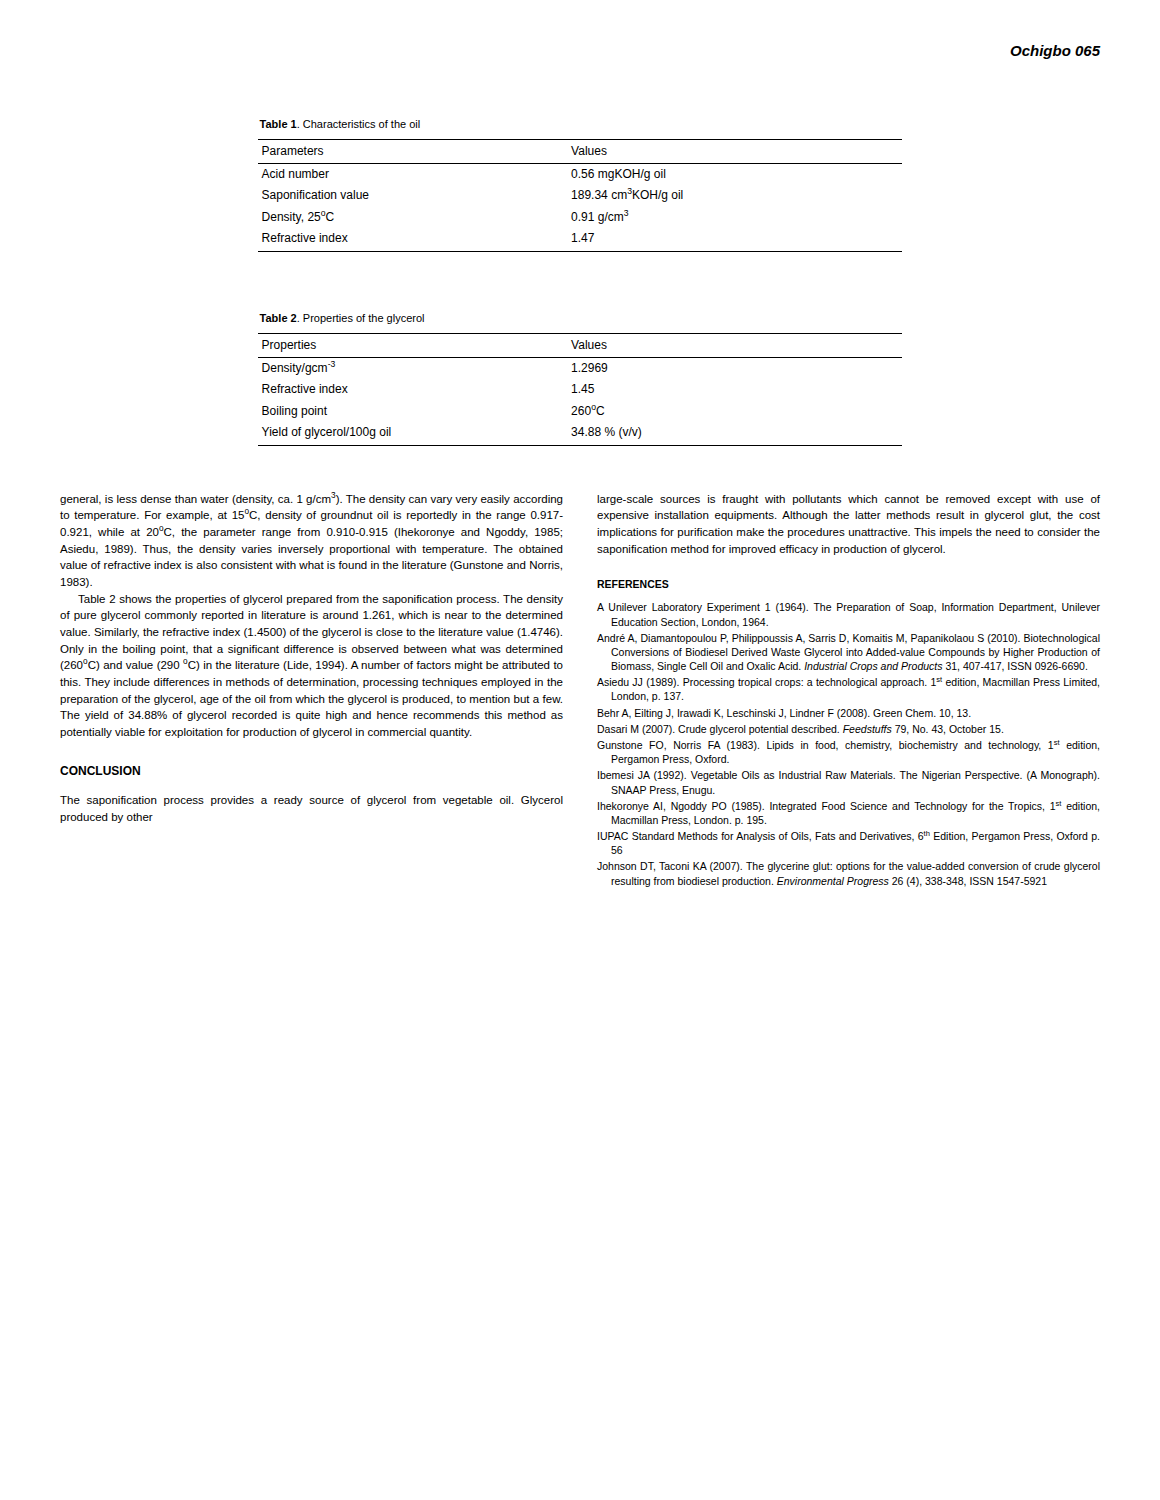Ochigbo 065
Table 1. Characteristics of the oil
| Parameters | Values |
| --- | --- |
| Acid number | 0.56 mgKOH/g oil |
| Saponification value | 189.34 cm 3 KOH/g oil |
| Density, 25 o C | 0.91 g/cm 3 |
| Refractive index | 1.47 |
Table 2. Properties of the glycerol
| Properties | Values |
| --- | --- |
| Density/gcm -3 | 1.2969 |
| Refractive index | 1.45 |
| Boiling point | 260 o C |
| Yield of glycerol/100g oil | 34.88 % (v/v) |
general, is less dense than water (density, ca. 1 g/cm3). The density can vary very easily according to temperature. For example, at 15oC, density of groundnut oil is reportedly in the range 0.917-0.921, while at 20oC, the parameter range from 0.910-0.915 (Ihekoronye and Ngoddy, 1985; Asiedu, 1989). Thus, the density varies inversely proportional with temperature. The obtained value of refractive index is also consistent with what is found in the literature (Gunstone and Norris, 1983).
Table 2 shows the properties of glycerol prepared from the saponification process. The density of pure glycerol commonly reported in literature is around 1.261, which is near to the determined value. Similarly, the refractive index (1.4500) of the glycerol is close to the literature value (1.4746). Only in the boiling point, that a significant difference is observed between what was determined (260oC) and value (290 oC) in the literature (Lide, 1994). A number of factors might be attributed to this. They include differences in methods of determination, processing techniques employed in the preparation of the glycerol, age of the oil from which the glycerol is produced, to mention but a few. The yield of 34.88% of glycerol recorded is quite high and hence recommends this method as potentially viable for exploitation for production of glycerol in commercial quantity.
Conclusion
The saponification process provides a ready source of glycerol from vegetable oil. Glycerol produced by other
large-scale sources is fraught with pollutants which cannot be removed except with use of expensive installation equipments. Although the latter methods result in glycerol glut, the cost implications for purification make the procedures unattractive. This impels the need to consider the saponification method for improved efficacy in production of glycerol.
References
A Unilever Laboratory Experiment 1 (1964). The Preparation of Soap, Information Department, Unilever Education Section, London, 1964.
André A, Diamantopoulou P, Philippoussis A, Sarris D, Komaitis M, Papanikolaou S (2010). Biotechnological Conversions of Biodiesel Derived Waste Glycerol into Added-value Compounds by Higher Production of Biomass, Single Cell Oil and Oxalic Acid. Industrial Crops and Products 31, 407-417, ISSN 0926-6690.
Asiedu JJ (1989). Processing tropical crops: a technological approach. 1st edition, Macmillan Press Limited, London, p. 137.
Behr A, Eilting J, Irawadi K, Leschinski J, Lindner F (2008). Green Chem. 10, 13.
Dasari M (2007). Crude glycerol potential described. Feedstuffs 79, No. 43, October 15.
Gunstone FO, Norris FA (1983). Lipids in food, chemistry, biochemistry and technology, 1st edition, Pergamon Press, Oxford.
Ibemesi JA (1992). Vegetable Oils as Industrial Raw Materials. The Nigerian Perspective. (A Monograph). SNAAP Press, Enugu.
Ihekoronye AI, Ngoddy PO (1985). Integrated Food Science and Technology for the Tropics, 1st edition, Macmillan Press, London. p. 195.
IUPAC Standard Methods for Analysis of Oils, Fats and Derivatives, 6th Edition, Pergamon Press, Oxford p. 56
Johnson DT, Taconi KA (2007). The glycerine glut: options for the value-added conversion of crude glycerol resulting from biodiesel production. Environmental Progress 26 (4), 338-348, ISSN 1547-5921